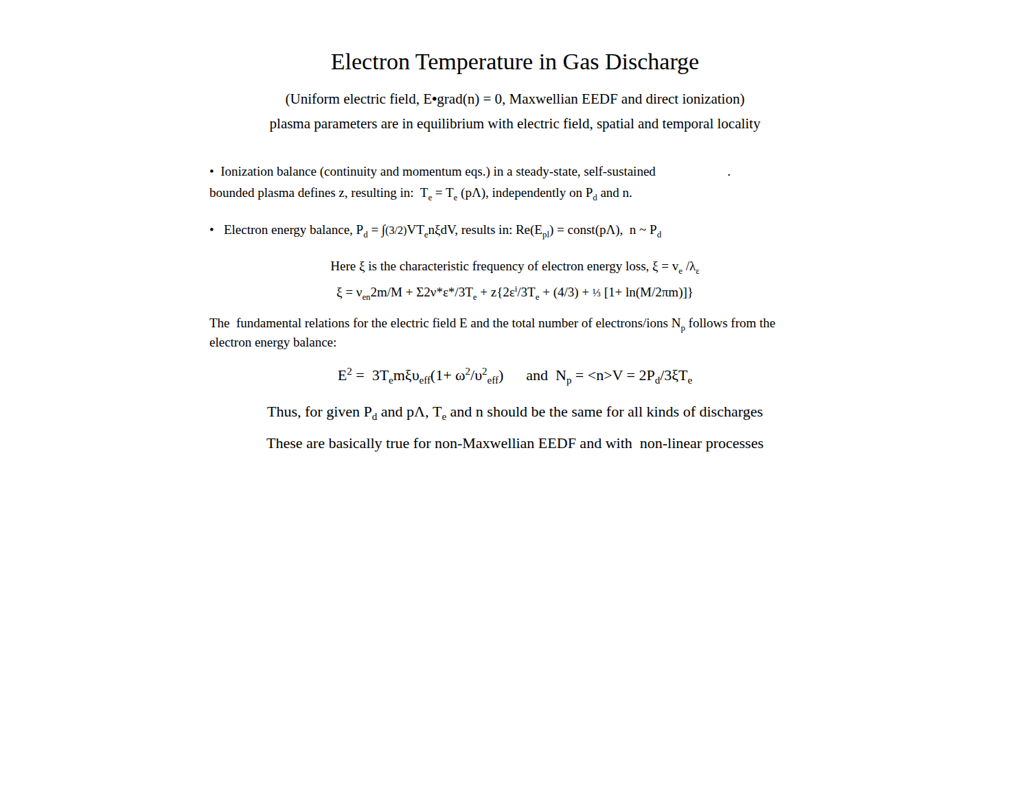Electron Temperature in Gas Discharge
(Uniform electric field, E•grad(n) = 0, Maxwellian EEDF and direct ionization)
plasma parameters are in equilibrium with electric field, spatial and temporal locality
• Ionization balance (continuity and momentum eqs.) in a steady-state, self-sustained . bounded plasma defines z, resulting in: Te = Te (pΛ), independently on Pd and n.
• Electron energy balance, Pd = ∫(3/2) VTenξdV, results in: Re(Epl) = const(pΛ), n ~ Pd
Here ξ is the characteristic frequency of electron energy loss, ξ = ve /λε
ξ = νen2m/M + Σ2ν*ε*/3Te + z{2εi/3Te + (4/3) + ⅓ [1+ ln(M/2πm)]}
The fundamental relations for the electric field E and the total number of electrons/ions Np follows from the electron energy balance:
E2 = 3Temξυeff(1+ ω2/υ2eff) and Np = <n>V = 2Pd/3ξTe
Thus, for given Pd and pΛ, Te and n should be the same for all kinds of discharges
These are basically true for non-Maxwellian EEDF and with non-linear processes